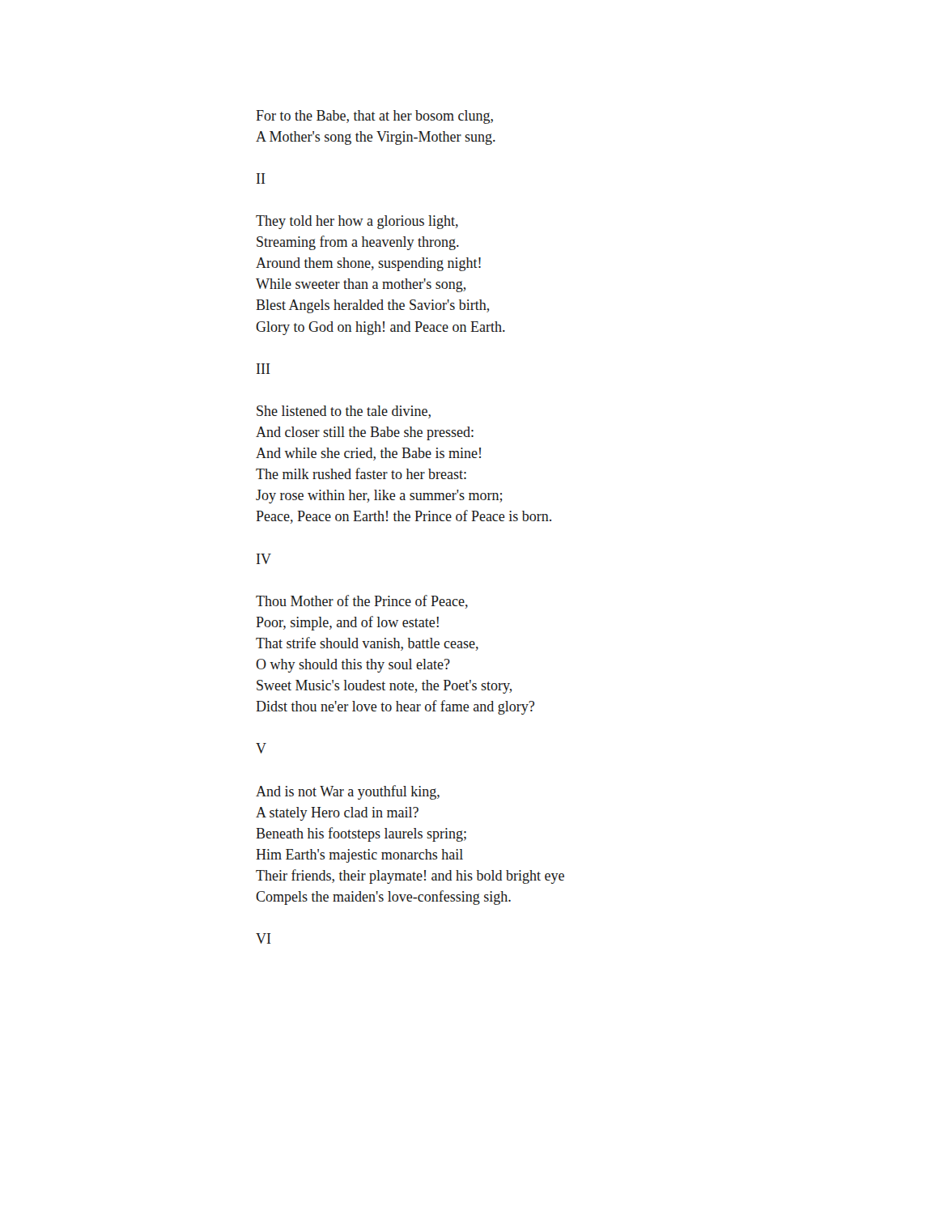For to the Babe, that at her bosom clung, A Mother's song the Virgin-Mother sung.
II
They told her how a glorious light, Streaming from a heavenly throng. Around them shone, suspending night! While sweeter than a mother's song, Blest Angels heralded the Savior's birth, Glory to God on high! and Peace on Earth.
III
She listened to the tale divine, And closer still the Babe she pressed: And while she cried, the Babe is mine! The milk rushed faster to her breast: Joy rose within her, like a summer's morn; Peace, Peace on Earth! the Prince of Peace is born.
IV
Thou Mother of the Prince of Peace, Poor, simple, and of low estate! That strife should vanish, battle cease, O why should this thy soul elate? Sweet Music's loudest note, the Poet's story, Didst thou ne'er love to hear of fame and glory?
V
And is not War a youthful king, A stately Hero clad in mail? Beneath his footsteps laurels spring; Him Earth's majestic monarchs hail Their friends, their playmate! and his bold bright eye Compels the maiden's love-confessing sigh.
VI